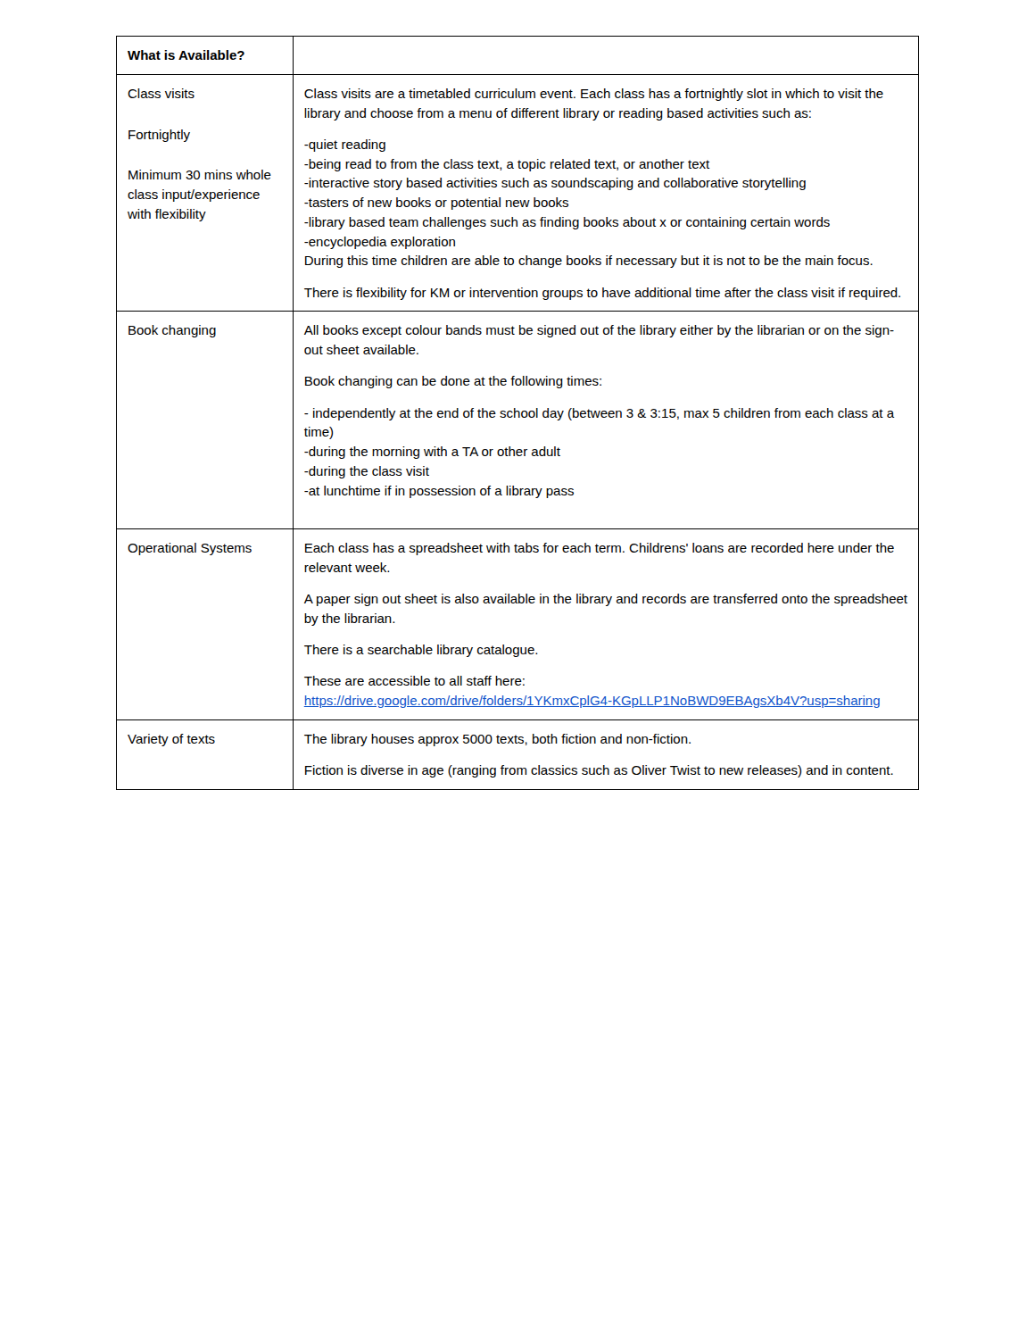| What is Available? | |
| Class visits Fortnightly Minimum 30 mins whole class input/experience with flexibility | Class visits are a timetabled curriculum event. Each class has a fortnightly slot in which to visit the library and choose from a menu of different library or reading based activities such as: -quiet reading -being read to from the class text, a topic related text, or another text -interactive story based activities such as soundscaping and collaborative storytelling -tasters of new books or potential new books -library based team challenges such as finding books about x or containing certain words -encyclopedia exploration During this time children are able to change books if necessary but it is not to be the main focus. There is flexibility for KM or intervention groups to have additional time after the class visit if required. |
| Book changing | All books except colour bands must be signed out of the library either by the librarian or on the sign-out sheet available. Book changing can be done at the following times: - independently at the end of the school day (between 3 & 3:15, max 5 children from each class at a time) -during the morning with a TA or other adult -during the class visit -at lunchtime if in possession of a library pass |
| Operational Systems | Each class has a spreadsheet with tabs for each term. Childrens' loans are recorded here under the relevant week. A paper sign out sheet is also available in the library and records are transferred onto the spreadsheet by the librarian. There is a searchable library catalogue. These are accessible to all staff here: https://drive.google.com/drive/folders/1YKmxCplG4-KGpLLP1NoBWD9EBAgsXb4V?usp=sharing |
| Variety of texts | The library houses approx 5000 texts, both fiction and non-fiction. Fiction is diverse in age (ranging from classics such as Oliver Twist to new releases) and in content. |